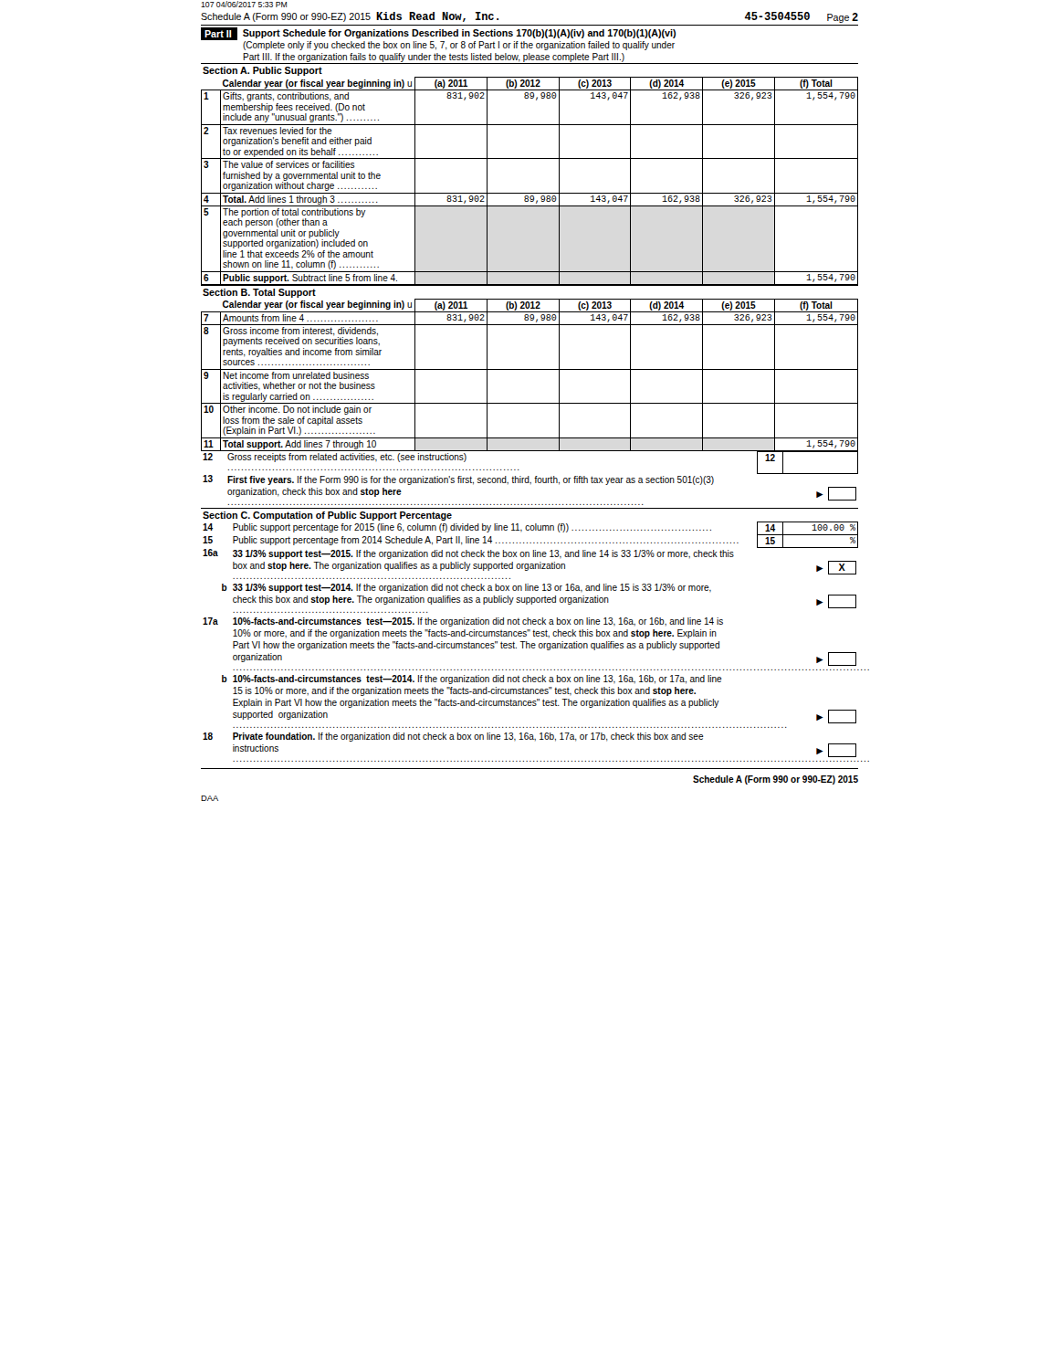107 04/06/2017 5:33 PM
Schedule A (Form 990 or 990-EZ) 2015 Kids Read Now, Inc.
45-3504550
Page 2
Part II
Support Schedule for Organizations Described in Sections 170(b)(1)(A)(iv) and 170(b)(1)(A)(vi)
(Complete only if you checked the box on line 5, 7, or 8 of Part I or if the organization failed to qualify under
Part III. If the organization fails to qualify under the tests listed below, please complete Part III.)
Section A. Public Support
| | Calendar year (or fiscal year beginning in) u | (a) 2011 | (b) 2012 | (c) 2013 | (d) 2014 | (e) 2015 | (f) Total |
| 1 | Gifts, grants, contributions, and membership fees received. (Do not include any "unusual grants.") .......... | 831,902 | 89,980 | 143,047 | 162,938 | 326,923 | 1,554,790 |
| 2 | Tax revenues levied for the organization's benefit and either paid to or expended on its behalf ............ | | | | | | |
| 3 | The value of services or facilities furnished by a governmental unit to the organization without charge ............ | | | | | | |
| 4 | Total. Add lines 1 through 3 ............ | 831,902 | 89,980 | 143,047 | 162,938 | 326,923 | 1,554,790 |
| 5 | The portion of total contributions by each person (other than a governmental unit or publicly supported organization) included on line 1 that exceeds 2% of the amount shown on line 11, column (f) ............ | | | | | | |
| 6 | Public support. Subtract line 5 from line 4. | | | | | | 1,554,790 |
Section B. Total Support
| | Calendar year (or fiscal year beginning in) u | (a) 2011 | (b) 2012 | (c) 2013 | (d) 2014 | (e) 2015 | (f) Total |
| 7 | Amounts from line 4 ..................... | 831,902 | 89,980 | 143,047 | 162,938 | 326,923 | 1,554,790 |
| 8 | Gross income from interest, dividends, payments received on securities loans, rents, royalties and income from similar sources ................................. | | | | | | |
| 9 | Net income from unrelated business activities, whether or not the business is regularly carried on .................. | | | | | | |
| 10 | Other income. Do not include gain or loss from the sale of capital assets (Explain in Part VI.) ..................... | | | | | | |
| 11 | Total support. Add lines 7 through 10 | | | | | | 1,554,790 |
| 12 | Gross receipts from related activities, etc. (see instructions) ..................................................................................... | 12 | |
| 13 | First five years. If the Form 990 is for the organization's first, second, third, fourth, or fifth tax year as a section 501(c)(3) |
| | organization, check this box and stop here ......................................................................................................................... | ► |
Section C. Computation of Public Support Percentage
| 14 | Public support percentage for 2015 (line 6, column (f) divided by line 11, column (f)) ......................................... | 14 | 100.00 % |
| 15 | Public support percentage from 2014 Schedule A, Part II, line 14 ....................................................................... | 15 | % |
| 16a | 33 1/3% support test—2015. If the organization did not check the box on line 13, and line 14 is 33 1/3% or more, check this |
| | box and stop here. The organization qualifies as a publicly supported organization ................................................................................. | ► |
| b | 33 1/3% support test—2014. If the organization did not check a box on line 13 or 16a, and line 15 is 33 1/3% or more, |
| | check this box and stop here. The organization qualifies as a publicly supported organization ......................................................... | ► |
| 17a | 10%-facts-and-circumstances test—2015. If the organization did not check a box on line 13, 16a, or 16b, and line 14 is |
| | 10% or more, and if the organization meets the "facts-and-circumstances" test, check this box and stop here. Explain in |
| | Part VI how the organization meets the "facts-and-circumstances" test. The organization qualifies as a publicly supported |
| | organization ......................................................................................................................................................................................... | ► |
| b | 10%-facts-and-circumstances test—2014. If the organization did not check a box on line 13, 16a, 16b, or 17a, and line |
| | 15 is 10% or more, and if the organization meets the "facts-and-circumstances" test, check this box and stop here. |
| | Explain in Part VI how the organization meets the "facts-and-circumstances" test. The organization qualifies as a publicly |
| | supported organization ................................................................................................................................................................. | ► |
| 18 | Private foundation. If the organization did not check a box on line 13, 16a, 16b, 17a, or 17b, check this box and see |
| | instructions ......................................................................................................................................................................................... | ► |
Schedule A (Form 990 or 990-EZ) 2015
DAA